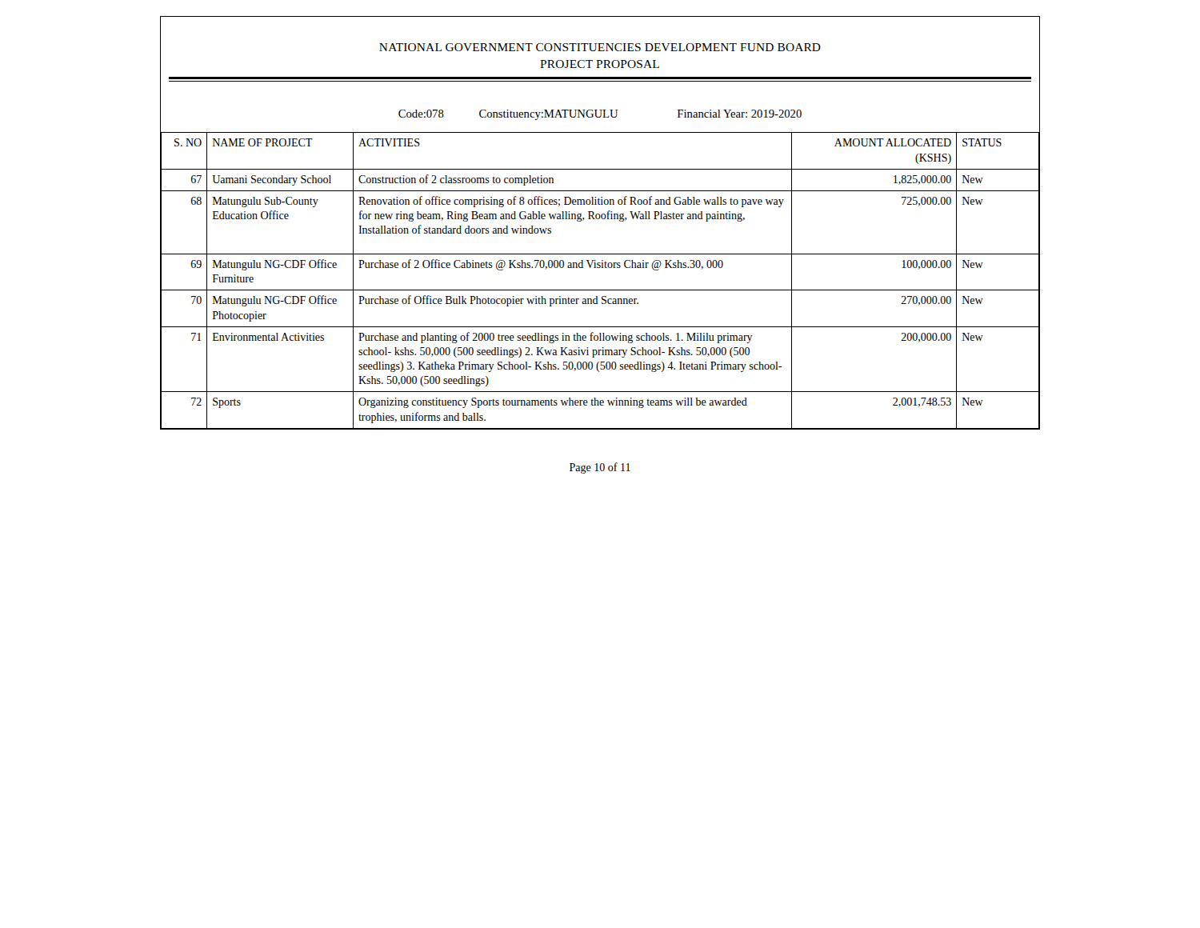NATIONAL GOVERNMENT CONSTITUENCIES DEVELOPMENT FUND BOARD
PROJECT PROPOSAL
Code:078 Constituency:MATUNGULU Financial Year: 2019-2020
| S. NO | NAME OF PROJECT | ACTIVITIES | AMOUNT ALLOCATED (KSHS) | STATUS |
| --- | --- | --- | --- | --- |
| 67 | Uamani Secondary School | Construction of 2 classrooms to completion | 1,825,000.00 | New |
| 68 | Matungulu Sub-County Education Office | Renovation of office comprising of 8 offices; Demolition of Roof and Gable walls to pave way for new ring beam, Ring Beam and Gable walling, Roofing, Wall Plaster and painting, Installation of standard doors and windows | 725,000.00 | New |
| 69 | Matungulu NG-CDF Office Furniture | Purchase of 2 Office Cabinets @ Kshs.70,000 and Visitors Chair @ Kshs.30, 000 | 100,000.00 | New |
| 70 | Matungulu NG-CDF Office Photocopier | Purchase of Office Bulk Photocopier with printer and Scanner. | 270,000.00 | New |
| 71 | Environmental Activities | Purchase and planting of 2000 tree seedlings in the following schools. 1. Mililu primary school- kshs. 50,000 (500 seedlings) 2. Kwa Kasivi primary School- Kshs. 50,000 (500 seedlings) 3. Katheka Primary School- Kshs. 50,000 (500 seedlings) 4. Itetani Primary school- Kshs. 50,000 (500 seedlings) | 200,000.00 | New |
| 72 | Sports | Organizing constituency Sports tournaments where the winning teams will be awarded trophies, uniforms and balls. | 2,001,748.53 | New |
Page 10 of 11